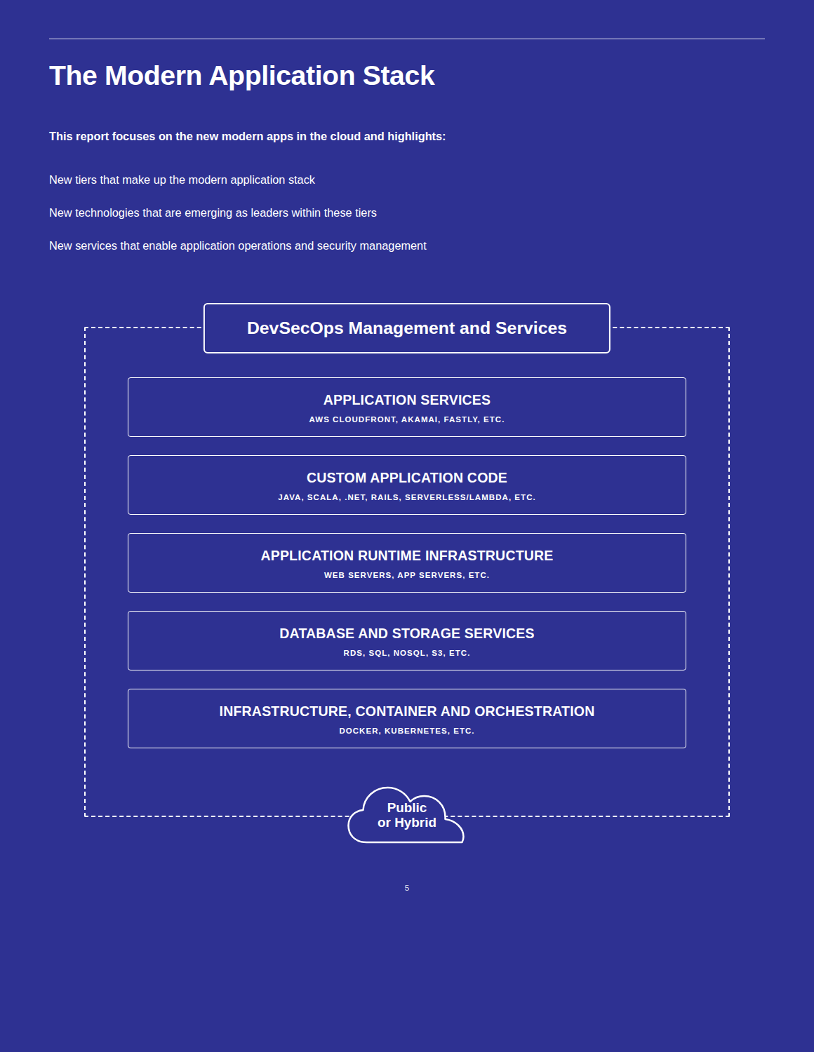The Modern Application Stack
This report focuses on the new modern apps in the cloud and highlights:
New tiers that make up the modern application stack
New technologies that are emerging as leaders within these tiers
New services that enable application operations and security management
DevSecOps Management and Services
APPLICATION SERVICES
AWS CLOUDFRONT, AKAMAI, FASTLY, ETC.
CUSTOM APPLICATION CODE
JAVA, SCALA, .NET, RAILS, SERVERLESS/LAMBDA, ETC.
APPLICATION RUNTIME INFRASTRUCTURE
WEB SERVERS, APP SERVERS, ETC.
DATABASE AND STORAGE SERVICES
RDS, SQL, NOSQL, S3, ETC.
INFRASTRUCTURE, CONTAINER AND ORCHESTRATION
DOCKER, KUBERNETES, ETC.
Public
or Hybrid
5